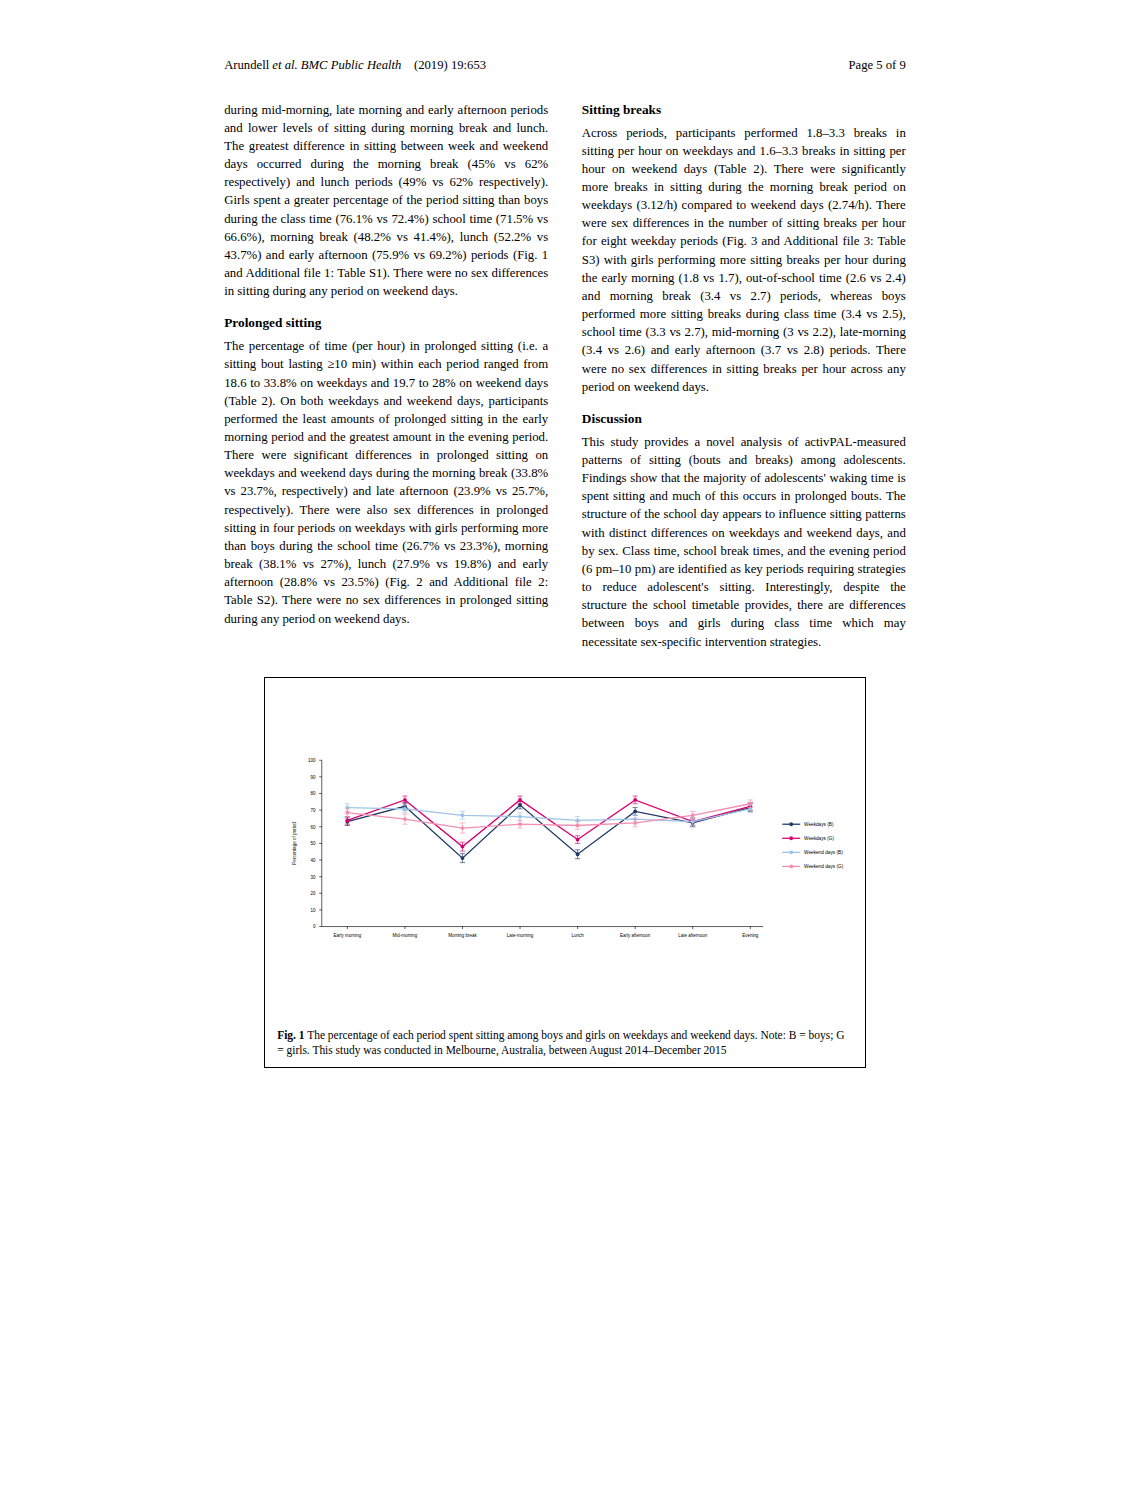Arundell et al. BMC Public Health (2019) 19:653
Page 5 of 9
during mid-morning, late morning and early afternoon periods and lower levels of sitting during morning break and lunch. The greatest difference in sitting between week and weekend days occurred during the morning break (45% vs 62% respectively) and lunch periods (49% vs 62% respectively). Girls spent a greater percentage of the period sitting than boys during the class time (76.1% vs 72.4%) school time (71.5% vs 66.6%), morning break (48.2% vs 41.4%), lunch (52.2% vs 43.7%) and early afternoon (75.9% vs 69.2%) periods (Fig. 1 and Additional file 1: Table S1). There were no sex differences in sitting during any period on weekend days.
Prolonged sitting
The percentage of time (per hour) in prolonged sitting (i.e. a sitting bout lasting ≥10 min) within each period ranged from 18.6 to 33.8% on weekdays and 19.7 to 28% on weekend days (Table 2). On both weekdays and weekend days, participants performed the least amounts of prolonged sitting in the early morning period and the greatest amount in the evening period. There were significant differences in prolonged sitting on weekdays and weekend days during the morning break (33.8% vs 23.7%, respectively) and late afternoon (23.9% vs 25.7%, respectively). There were also sex differences in prolonged sitting in four periods on weekdays with girls performing more than boys during the school time (26.7% vs 23.3%), morning break (38.1% vs 27%), lunch (27.9% vs 19.8%) and early afternoon (28.8% vs 23.5%) (Fig. 2 and Additional file 2: Table S2). There were no sex differences in prolonged sitting during any period on weekend days.
Sitting breaks
Across periods, participants performed 1.8–3.3 breaks in sitting per hour on weekdays and 1.6–3.3 breaks in sitting per hour on weekend days (Table 2). There were significantly more breaks in sitting during the morning break period on weekdays (3.12/h) compared to weekend days (2.74/h). There were sex differences in the number of sitting breaks per hour for eight weekday periods (Fig. 3 and Additional file 3: Table S3) with girls performing more sitting breaks per hour during the early morning (1.8 vs 1.7), out-of-school time (2.6 vs 2.4) and morning break (3.4 vs 2.7) periods, whereas boys performed more sitting breaks during class time (3.4 vs 2.5), school time (3.3 vs 2.7), mid-morning (3 vs 2.2), late-morning (3.4 vs 2.6) and early afternoon (3.7 vs 2.8) periods. There were no sex differences in sitting breaks per hour across any period on weekend days.
Discussion
This study provides a novel analysis of activPAL-measured patterns of sitting (bouts and breaks) among adolescents. Findings show that the majority of adolescents' waking time is spent sitting and much of this occurs in prolonged bouts. The structure of the school day appears to influence sitting patterns with distinct differences on weekdays and weekend days, and by sex. Class time, school break times, and the evening period (6 pm–10 pm) are identified as key periods requiring strategies to reduce adolescent's sitting. Interestingly, despite the structure the school timetable provides, there are differences between boys and girls during class time which may necessitate sex-specific intervention strategies.
0 10 20 30 40 50 60 70 80 90 100 Percentage of period Early morning Mid-morning Morning break Late-morning Lunch Early afternoon Late afternoon Evening Weekdays (B) Weekdays (G) Weekend days (B) Weekend days (G)
Fig. 1 The percentage of each period spent sitting among boys and girls on weekdays and weekend days. Note: B = boys; G = girls. This study was conducted in Melbourne, Australia, between August 2014–December 2015